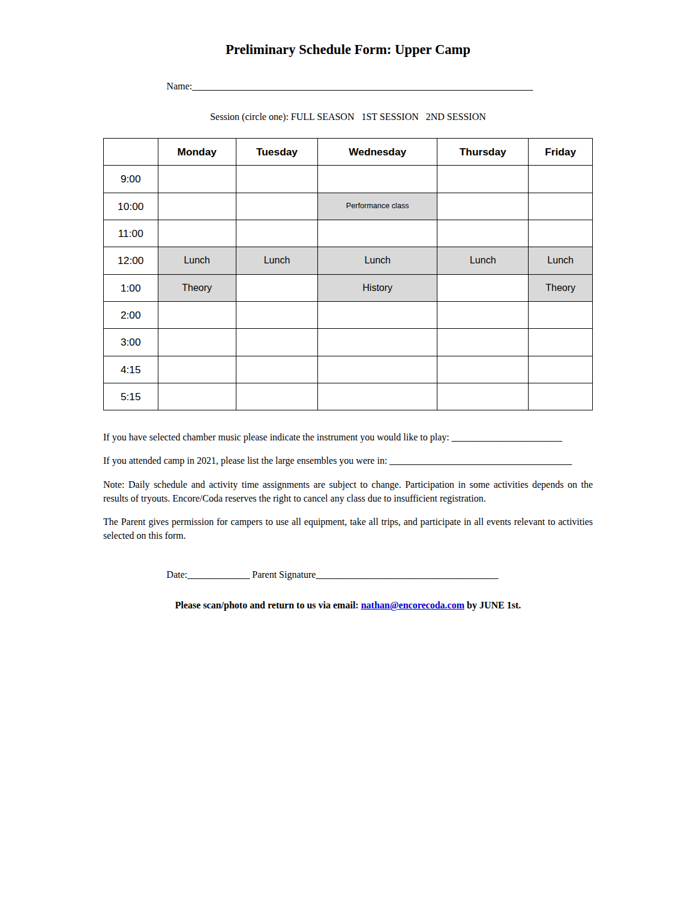Preliminary Schedule Form: Upper Camp
Name:_______________________________________________________________________
Session (circle one): FULL SEASON 1ST SESSION 2ND SESSION
| | Monday | Tuesday | Wednesday | Thursday | Friday |
| --- | --- | --- | --- | --- | --- |
| 9:00 | | | | | |
| 10:00 | | | Performance class | | |
| 11:00 | | | | | |
| 12:00 | Lunch | Lunch | Lunch | Lunch | Lunch |
| 1:00 | Theory | | History | | Theory |
| 2:00 | | | | | |
| 3:00 | | | | | |
| 4:15 | | | | | |
| 5:15 | | | | | |
If you have selected chamber music please indicate the instrument you would like to play: _______________________
If you attended camp in 2021, please list the large ensembles you were in: ______________________________________
Note: Daily schedule and activity time assignments are subject to change. Participation in some activities depends on the results of tryouts. Encore/Coda reserves the right to cancel any class due to insufficient registration.
The Parent gives permission for campers to use all equipment, take all trips, and participate in all events relevant to activities selected on this form.
Date:_____________ Parent Signature______________________________________
Please scan/photo and return to us via email: nathan@encorecoda.com by JUNE 1st.